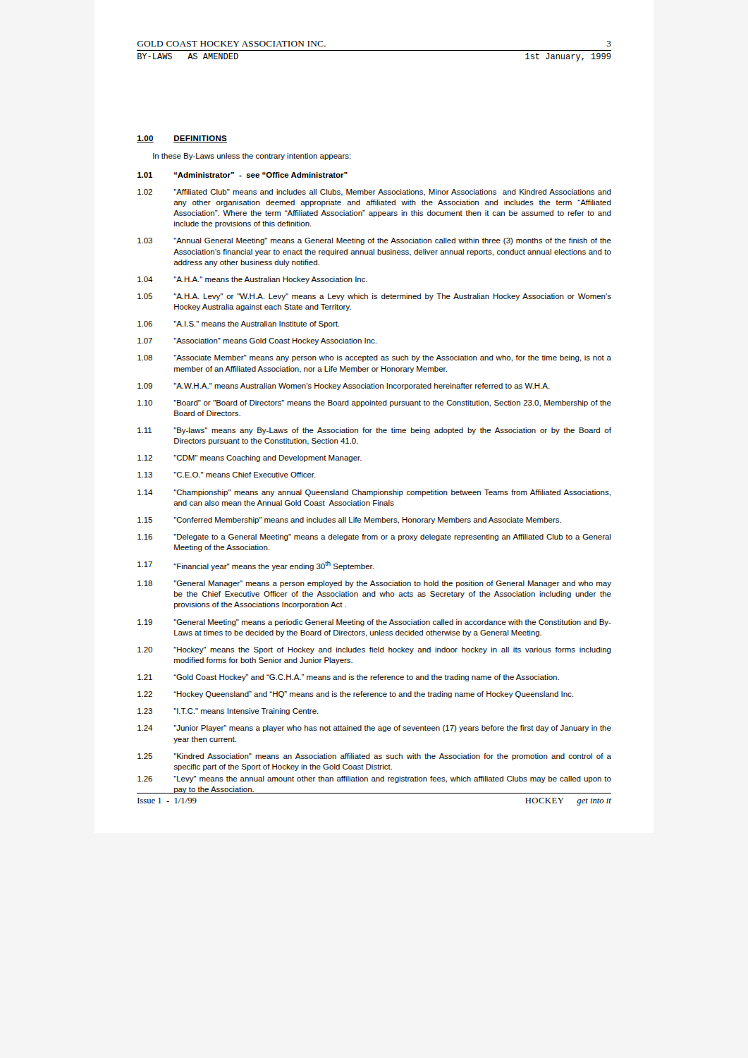GOLD COAST HOCKEY ASSOCIATION INC.
3
BY-LAWS AS AMENDED
1st January, 1999
1.00 DEFINITIONS
In these By-Laws unless the contrary intention appears:
1.01
“Administrator” - see “Office Administrator”
1.02
"Affiliated Club" means and includes all Clubs, Member Associations, Minor Associations and Kindred Associations and any other organisation deemed appropriate and affiliated with the Association and includes the term “Affiliated Association”. Where the term “Affiliated Association” appears in this document then it can be assumed to refer to and include the provisions of this definition.
1.03
"Annual General Meeting" means a General Meeting of the Association called within three (3) months of the finish of the Association’s financial year to enact the required annual business, deliver annual reports, conduct annual elections and to address any other business duly notified.
1.04
"A.H.A." means the Australian Hockey Association Inc.
1.05
"A.H.A. Levy" or "W.H.A. Levy" means a Levy which is determined by The Australian Hockey Association or Women's Hockey Australia against each State and Territory.
1.06
"A.I.S." means the Australian Institute of Sport.
1.07
"Association" means Gold Coast Hockey Association Inc.
1.08
"Associate Member" means any person who is accepted as such by the Association and who, for the time being, is not a member of an Affiliated Association, nor a Life Member or Honorary Member.
1.09
"A.W.H.A." means Australian Women's Hockey Association Incorporated hereinafter referred to as W.H.A.
1.10
"Board" or "Board of Directors" means the Board appointed pursuant to the Constitution, Section 23.0, Membership of the Board of Directors.
1.11
"By-laws" means any By-Laws of the Association for the time being adopted by the Association or by the Board of Directors pursuant to the Constitution, Section 41.0.
1.12
"CDM" means Coaching and Development Manager.
1.13
"C.E.O." means Chief Executive Officer.
1.14
"Championship" means any annual Queensland Championship competition between Teams from Affiliated Associations, and can also mean the Annual Gold Coast Association Finals
1.15
"Conferred Membership" means and includes all Life Members, Honorary Members and Associate Members.
1.16
"Delegate to a General Meeting" means a delegate from or a proxy delegate representing an Affiliated Club to a General Meeting of the Association.
1.17
"Financial year" means the year ending 30th September.
1.18
"General Manager" means a person employed by the Association to hold the position of General Manager and who may be the Chief Executive Officer of the Association and who acts as Secretary of the Association including under the provisions of the Associations Incorporation Act .
1.19
"General Meeting" means a periodic General Meeting of the Association called in accordance with the Constitution and By-Laws at times to be decided by the Board of Directors, unless decided otherwise by a General Meeting.
1.20
"Hockey" means the Sport of Hockey and includes field hockey and indoor hockey in all its various forms including modified forms for both Senior and Junior Players.
1.21
“Gold Coast Hockey” and “G.C.H.A.” means and is the reference to and the trading name of the Association.
1.22
“Hockey Queensland” and “HQ” means and is the reference to and the trading name of Hockey Queensland Inc.
1.23
"I.T.C." means Intensive Training Centre.
1.24
"Junior Player" means a player who has not attained the age of seventeen (17) years before the first day of January in the year then current.
1.25
"Kindred Association" means an Association affiliated as such with the Association for the promotion and control of a specific part of the Sport of Hockey in the Gold Coast District.
1.26
"Levy" means the annual amount other than affiliation and registration fees, which affiliated Clubs may be called upon to pay to the Association.
Issue 1 - 1/1/99
HOCKEY get into it